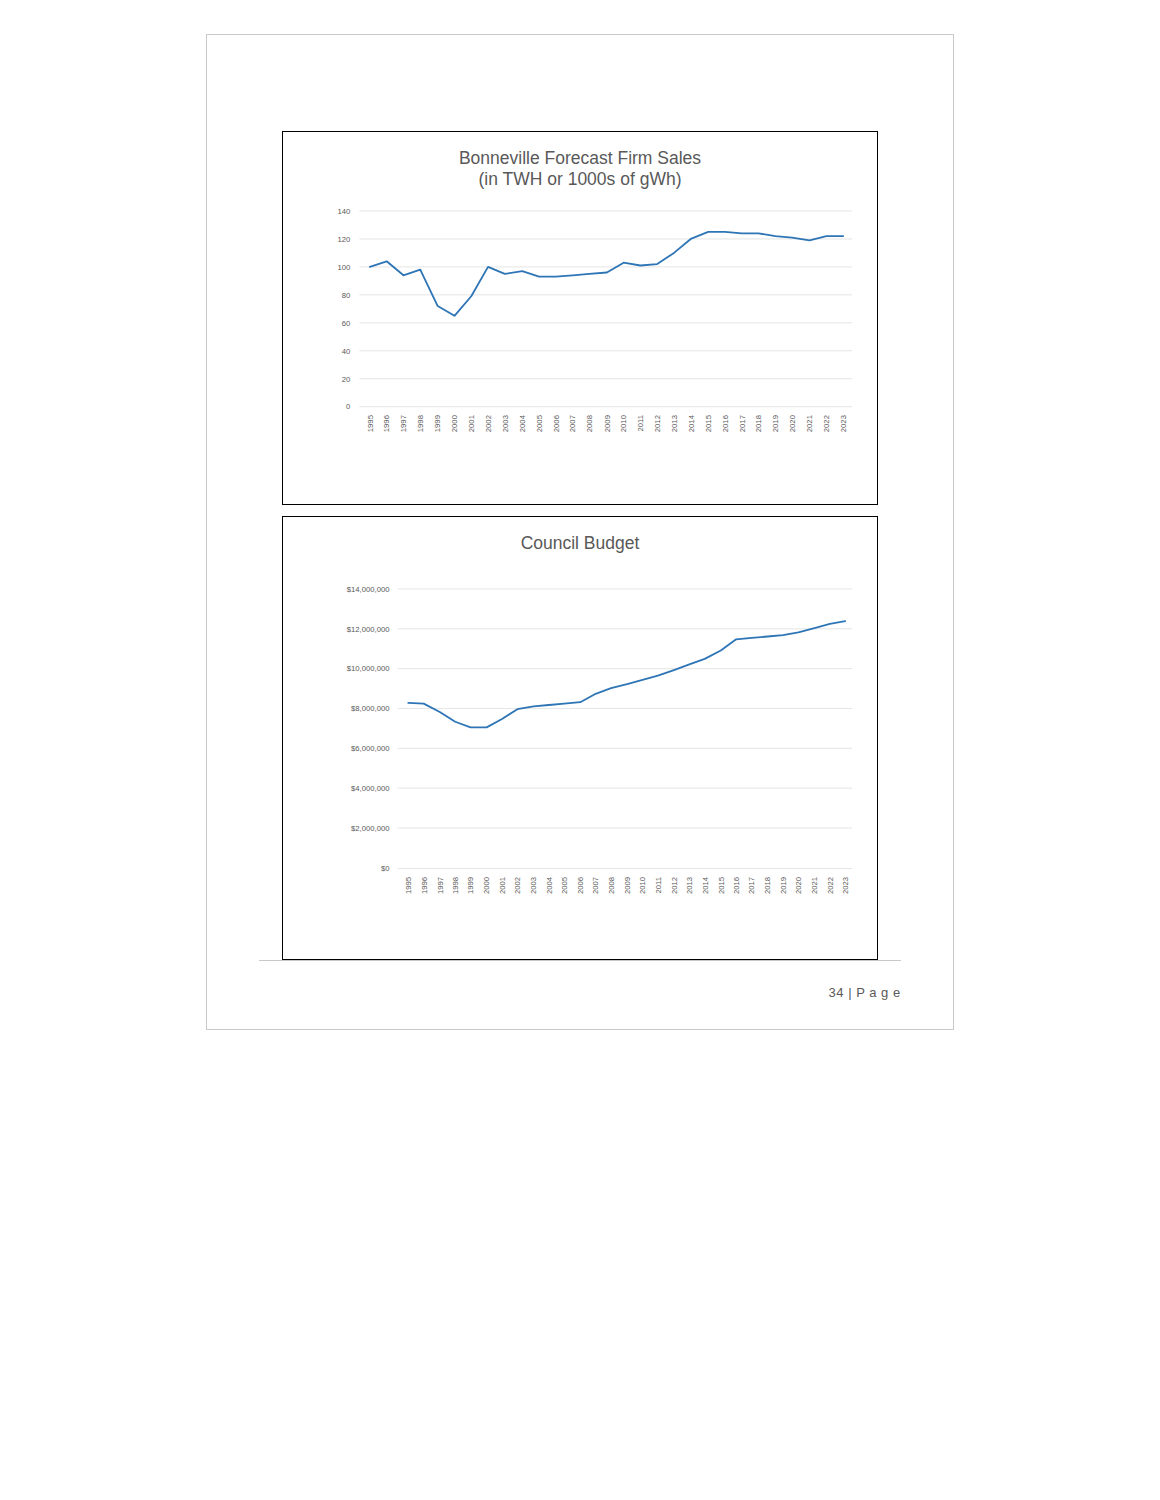Bonneville Forecast Firm Sales (in TWH or 1000s of gWh)
140 120 100 80 60 40 20 0 1995 1996 1997 1998 1999 2000 2001 2002 2003 2004 2005 2006 2007 2008 2009 2010 2011 2012 2013 2014 2015 2016 2017 2018 2019 2020 2021 2022 2023
Council Budget
$14,000,000 $12,000,000 $10,000,000 $8,000,000 $6,000,000 $4,000,000 $2,000,000 $0 1995 1996 1997 1998 1999 2000 2001 2002 2003 2004 2005 2006 2007 2008 2009 2010 2011 2012 2013 2014 2015 2016 2017 2018 2019 2020 2021 2022 2023
34 | P a g e